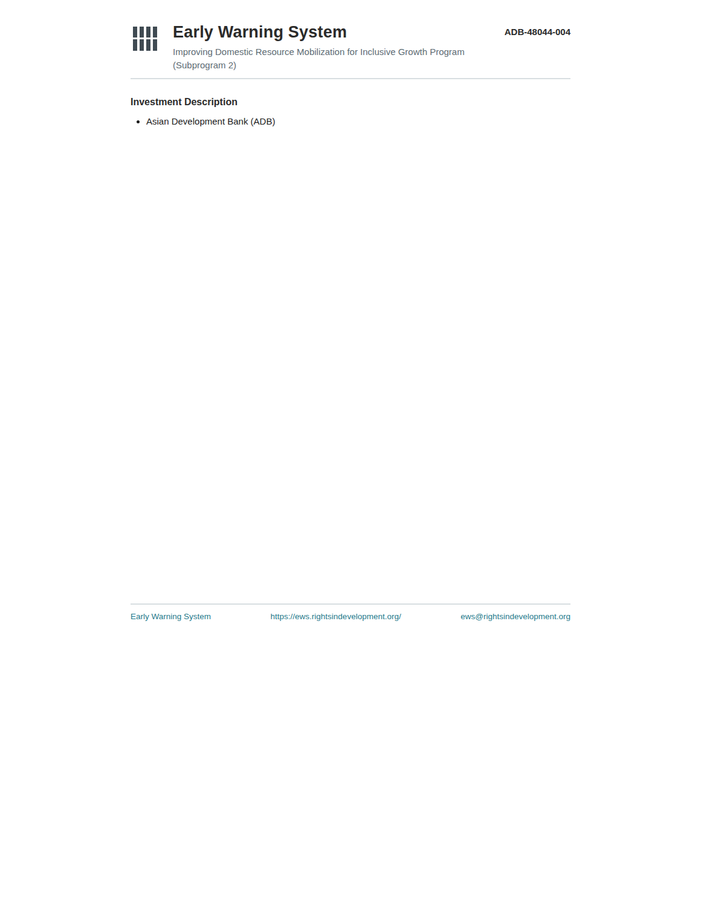Early Warning System
Improving Domestic Resource Mobilization for Inclusive Growth Program (Subprogram 2)
ADB-48044-004
Investment Description
Asian Development Bank (ADB)
Early Warning System
https://ews.rightsindevelopment.org/
ews@rightsindevelopment.org